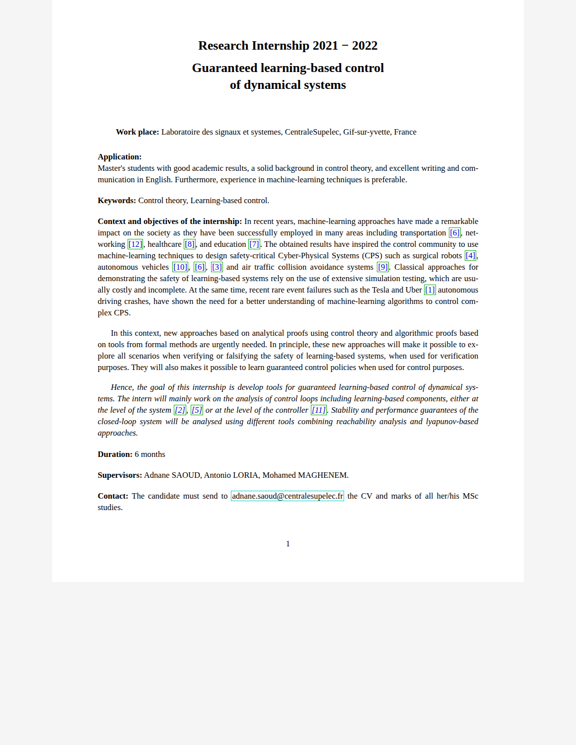Research Internship 2021 − 2022 Guaranteed learning-based control of dynamical systems
Work place: Laboratoire des signaux et systemes, CentraleSupelec, Gif-sur-yvette, France
Application:
Master's students with good academic results, a solid background in control theory, and excellent writing and communication in English. Furthermore, experience in machine-learning techniques is preferable.
Keywords: Control theory, Learning-based control.
Context and objectives of the internship: In recent years, machine-learning approaches have made a remarkable impact on the society as they have been successfully employed in many areas including transportation [6], networking [12], healthcare [8], and education [7]. The obtained results have inspired the control community to use machine-learning techniques to design safety-critical Cyber-Physical Systems (CPS) such as surgical robots [4], autonomous vehicles [10], [6], [3] and air traffic collision avoidance systems [9]. Classical approaches for demonstrating the safety of learning-based systems rely on the use of extensive simulation testing, which are usually costly and incomplete. At the same time, recent rare event failures such as the Tesla and Uber [1] autonomous driving crashes, have shown the need for a better understanding of machine-learning algorithms to control complex CPS.
In this context, new approaches based on analytical proofs using control theory and algorithmic proofs based on tools from formal methods are urgently needed. In principle, these new approaches will make it possible to explore all scenarios when verifying or falsifying the safety of learning-based systems, when used for verification purposes. They will also makes it possible to learn guaranteed control policies when used for control purposes.
Hence, the goal of this internship is develop tools for guaranteed learning-based control of dynamical systems. The intern will mainly work on the analysis of control loops including learning-based components, either at the level of the system [2], [5] or at the level of the controller [11]. Stability and performance guarantees of the closed-loop system will be analysed using different tools combining reachability analysis and lyapunov-based approaches.
Duration: 6 months
Supervisors: Adnane SAOUD, Antonio LORIA, Mohamed MAGHENEM.
Contact: The candidate must send to adnane.saoud@centralesupelec.fr the CV and marks of all her/his MSc studies.
1